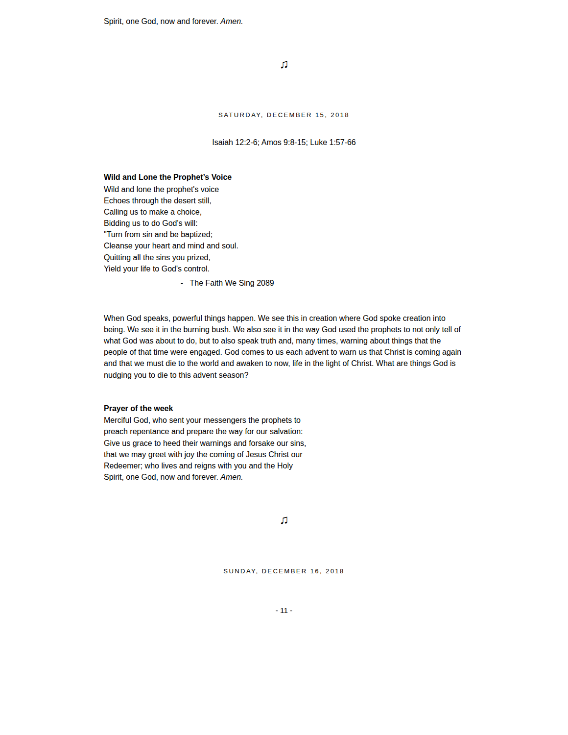Spirit, one God, now and forever. Amen.
♫
SATURDAY, DECEMBER 15, 2018
Isaiah 12:2-6; Amos 9:8-15; Luke 1:57-66
Wild and Lone the Prophet’s Voice
Wild and lone the prophet's voice Echoes through the desert still, Calling us to make a choice, Bidding us to do God's will: "Turn from sin and be baptized; Cleanse your heart and mind and soul. Quitting all the sins you prized, Yield your life to God's control.
- The Faith We Sing 2089
When God speaks, powerful things happen. We see this in creation where God spoke creation into being. We see it in the burning bush. We also see it in the way God used the prophets to not only tell of what God was about to do, but to also speak truth and, many times, warning about things that the people of that time were engaged. God comes to us each advent to warn us that Christ is coming again and that we must die to the world and awaken to now, life in the light of Christ. What are things God is nudging you to die to this advent season?
Prayer of the week
Merciful God, who sent your messengers the prophets to preach repentance and prepare the way for our salvation: Give us grace to heed their warnings and forsake our sins, that we may greet with joy the coming of Jesus Christ our Redeemer; who lives and reigns with you and the Holy Spirit, one God, now and forever. Amen.
♫
SUNDAY, DECEMBER 16, 2018
- 11 -